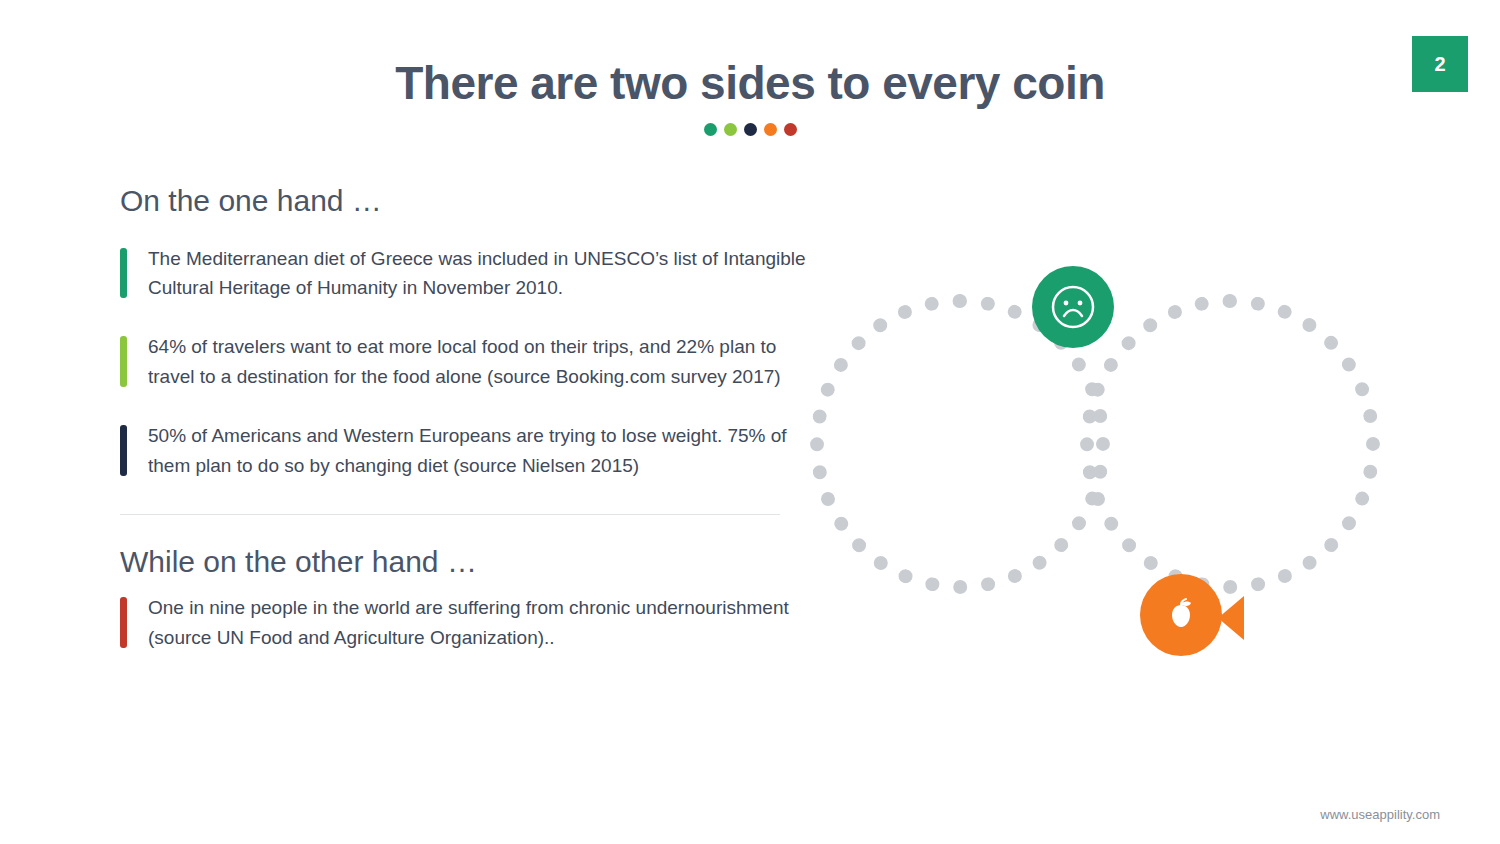2
There are two sides to every coin
On the one hand …
The Mediterranean diet of Greece was included in UNESCO’s list of Intangible Cultural Heritage of Humanity in November 2010.
64% of travelers want to eat more local food on their trips, and 22% plan to travel to a destination for the food alone (source Booking.com survey 2017)
50% of Americans and Western Europeans are trying to lose weight. 75% of them plan to do so by changing diet (source Nielsen 2015)
While on the other hand …
One in nine people in the world are suffering from chronic undernourishment (source UN Food and Agriculture Organization)..
www.useappility.com